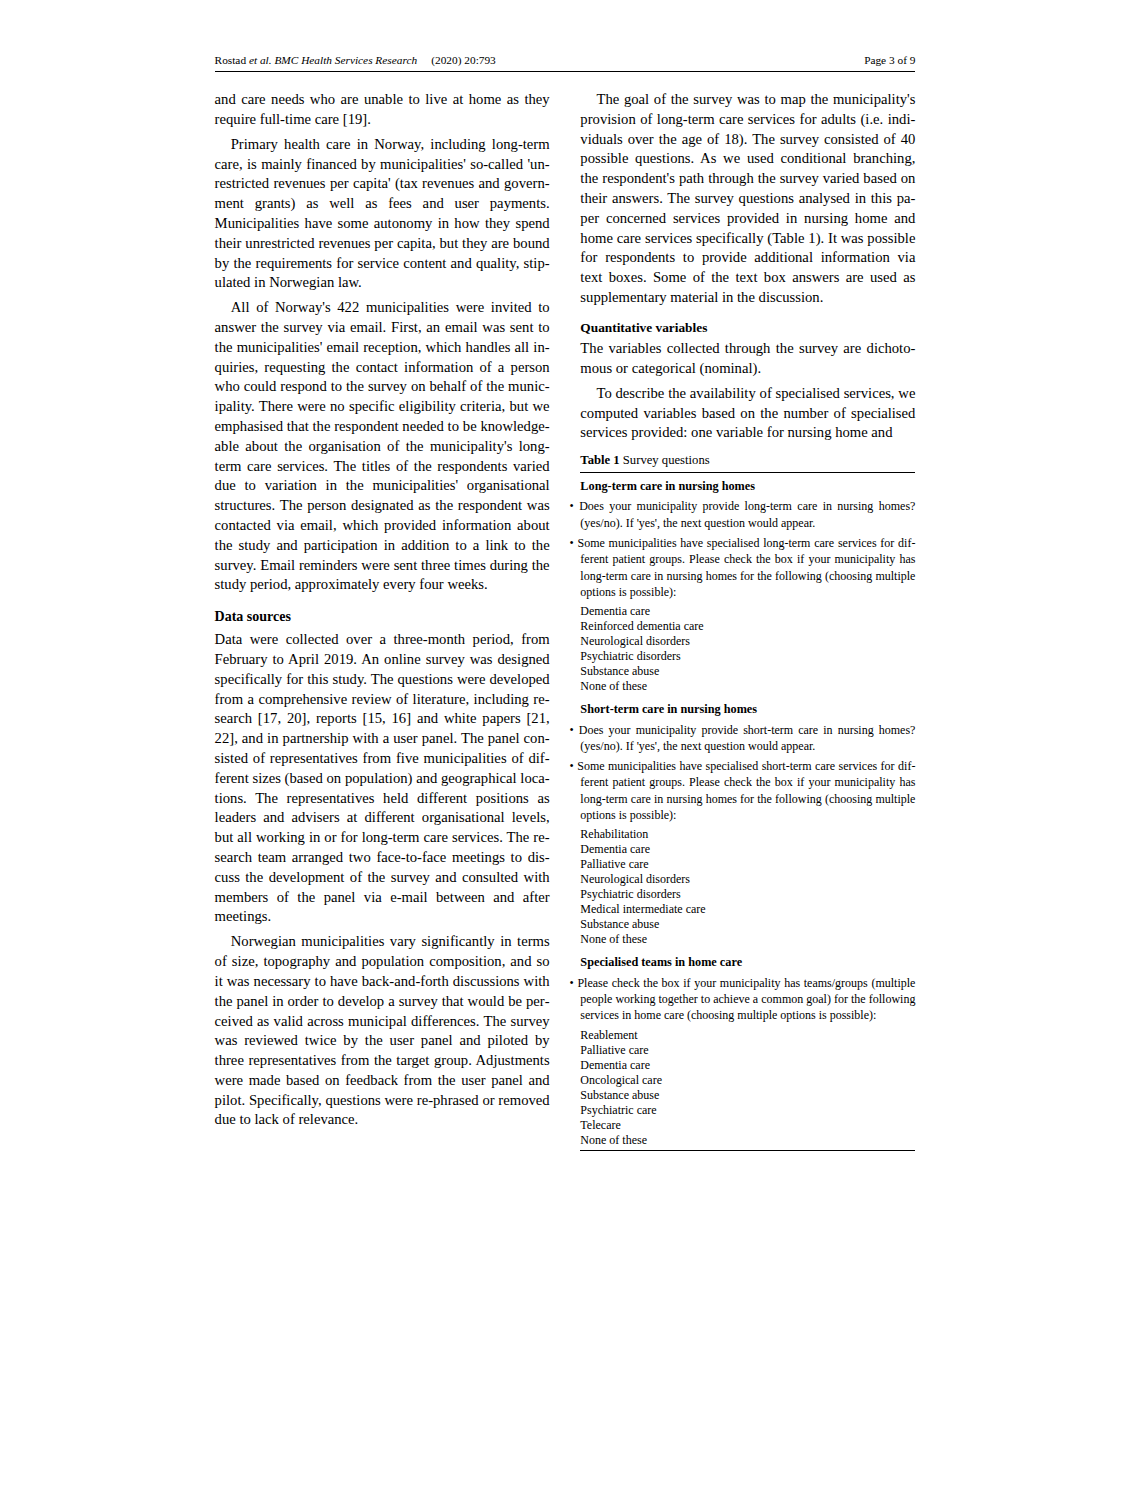Rostad et al. BMC Health Services Research (2020) 20:793
Page 3 of 9
and care needs who are unable to live at home as they require full-time care [19].
Primary health care in Norway, including long-term care, is mainly financed by municipalities' so-called 'unrestricted revenues per capita' (tax revenues and government grants) as well as fees and user payments. Municipalities have some autonomy in how they spend their unrestricted revenues per capita, but they are bound by the requirements for service content and quality, stipulated in Norwegian law.
All of Norway's 422 municipalities were invited to answer the survey via email. First, an email was sent to the municipalities' email reception, which handles all inquiries, requesting the contact information of a person who could respond to the survey on behalf of the municipality. There were no specific eligibility criteria, but we emphasised that the respondent needed to be knowledgeable about the organisation of the municipality's long-term care services. The titles of the respondents varied due to variation in the municipalities' organisational structures. The person designated as the respondent was contacted via email, which provided information about the study and participation in addition to a link to the survey. Email reminders were sent three times during the study period, approximately every four weeks.
Data sources
Data were collected over a three-month period, from February to April 2019. An online survey was designed specifically for this study. The questions were developed from a comprehensive review of literature, including research [17, 20], reports [15, 16] and white papers [21, 22], and in partnership with a user panel. The panel consisted of representatives from five municipalities of different sizes (based on population) and geographical locations. The representatives held different positions as leaders and advisers at different organisational levels, but all working in or for long-term care services. The research team arranged two face-to-face meetings to discuss the development of the survey and consulted with members of the panel via e-mail between and after meetings.
Norwegian municipalities vary significantly in terms of size, topography and population composition, and so it was necessary to have back-and-forth discussions with the panel in order to develop a survey that would be perceived as valid across municipal differences. The survey was reviewed twice by the user panel and piloted by three representatives from the target group. Adjustments were made based on feedback from the user panel and pilot. Specifically, questions were re-phrased or removed due to lack of relevance.
The goal of the survey was to map the municipality's provision of long-term care services for adults (i.e. individuals over the age of 18). The survey consisted of 40 possible questions. As we used conditional branching, the respondent's path through the survey varied based on their answers. The survey questions analysed in this paper concerned services provided in nursing home and home care services specifically (Table 1). It was possible for respondents to provide additional information via text boxes. Some of the text box answers are used as supplementary material in the discussion.
Quantitative variables
The variables collected through the survey are dichotomous or categorical (nominal).
To describe the availability of specialised services, we computed variables based on the number of specialised services provided: one variable for nursing home and
Table 1 Survey questions
| Long-term care in nursing homes |
| Does your municipality provide long-term care in nursing homes? (yes/no). If 'yes', the next question would appear. |
| Some municipalities have specialised long-term care services for different patient groups. Please check the box if your municipality has long-term care in nursing homes for the following (choosing multiple options is possible): |
| Dementia care Reinforced dementia care Neurological disorders Psychiatric disorders Substance abuse None of these |
| Short-term care in nursing homes |
| Does your municipality provide short-term care in nursing homes? (yes/no). If 'yes', the next question would appear. |
| Some municipalities have specialised short-term care services for different patient groups. Please check the box if your municipality has long-term care in nursing homes for the following (choosing multiple options is possible): |
| Rehabilitation Dementia care Palliative care Neurological disorders Psychiatric disorders Medical intermediate care Substance abuse None of these |
| Specialised teams in home care |
| Please check the box if your municipality has teams/groups (multiple people working together to achieve a common goal) for the following services in home care (choosing multiple options is possible): |
| Reablement Palliative care Dementia care Oncological care Substance abuse Psychiatric care Telecare None of these |